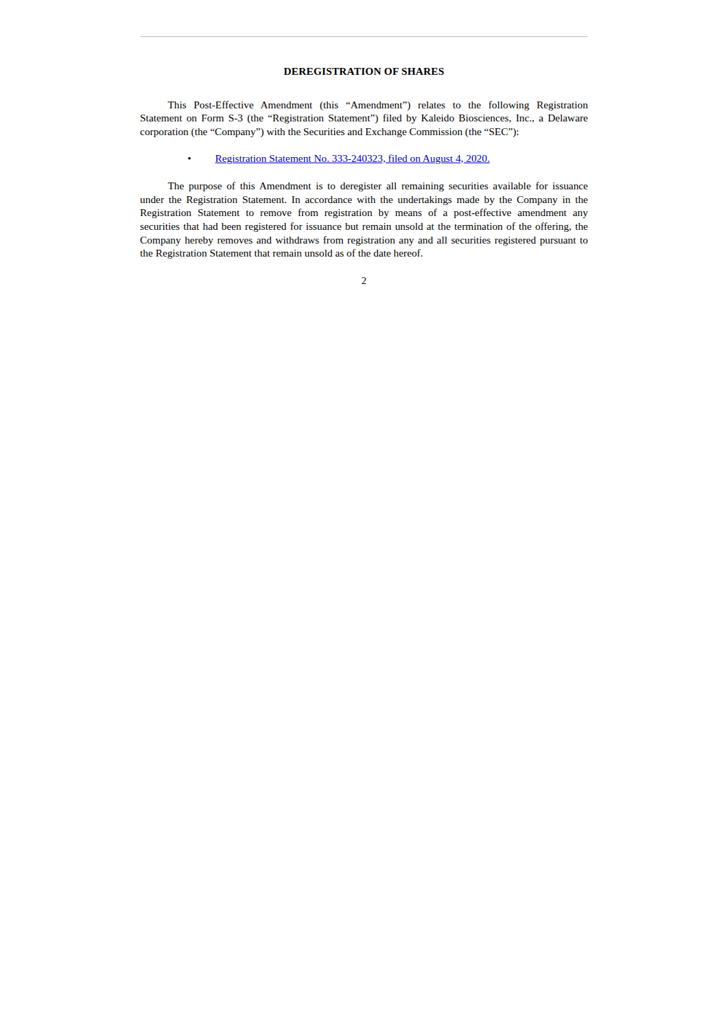DEREGISTRATION OF SHARES
This Post-Effective Amendment (this “Amendment”) relates to the following Registration Statement on Form S-3 (the “Registration Statement”) filed by Kaleido Biosciences, Inc., a Delaware corporation (the “Company”) with the Securities and Exchange Commission (the “SEC”):
•
Registration Statement No. 333-240323, filed on August 4, 2020.
The purpose of this Amendment is to deregister all remaining securities available for issuance under the Registration Statement. In accordance with the undertakings made by the Company in the Registration Statement to remove from registration by means of a post-effective amendment any securities that had been registered for issuance but remain unsold at the termination of the offering, the Company hereby removes and withdraws from registration any and all securities registered pursuant to the Registration Statement that remain unsold as of the date hereof.
2